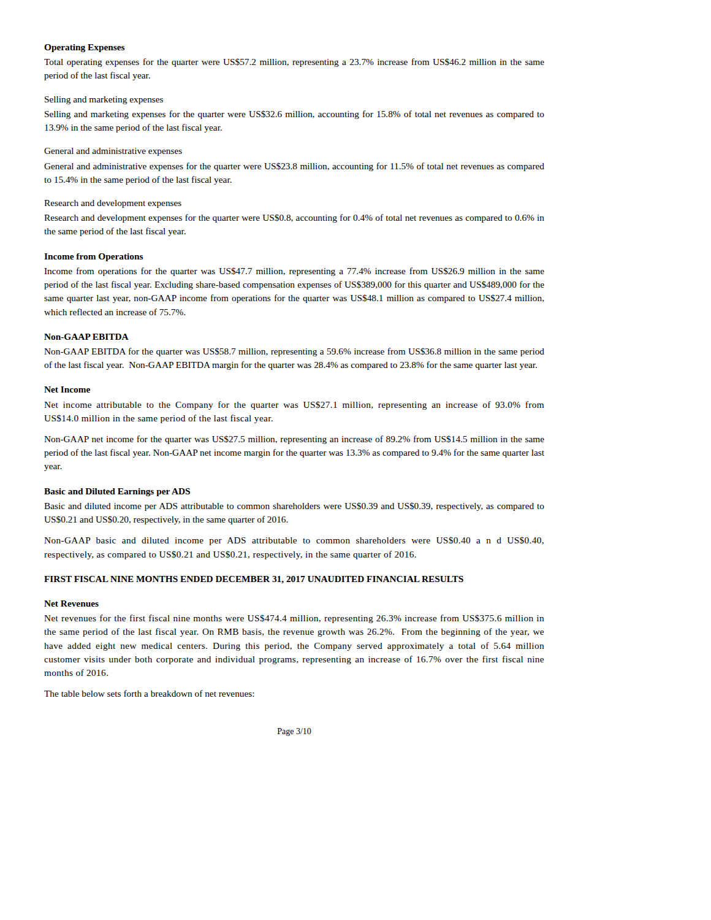Operating Expenses
Total operating expenses for the quarter were US$57.2 million, representing a 23.7% increase from US$46.2 million in the same period of the last fiscal year.
Selling and marketing expenses
Selling and marketing expenses for the quarter were US$32.6 million, accounting for 15.8% of total net revenues as compared to 13.9% in the same period of the last fiscal year.
General and administrative expenses
General and administrative expenses for the quarter were US$23.8 million, accounting for 11.5% of total net revenues as compared to 15.4% in the same period of the last fiscal year.
Research and development expenses
Research and development expenses for the quarter were US$0.8, accounting for 0.4% of total net revenues as compared to 0.6% in the same period of the last fiscal year.
Income from Operations
Income from operations for the quarter was US$47.7 million, representing a 77.4% increase from US$26.9 million in the same period of the last fiscal year. Excluding share-based compensation expenses of US$389,000 for this quarter and US$489,000 for the same quarter last year, non-GAAP income from operations for the quarter was US$48.1 million as compared to US$27.4 million, which reflected an increase of 75.7%.
Non-GAAP EBITDA
Non-GAAP EBITDA for the quarter was US$58.7 million, representing a 59.6% increase from US$36.8 million in the same period of the last fiscal year. Non-GAAP EBITDA margin for the quarter was 28.4% as compared to 23.8% for the same quarter last year.
Net Income
Net income attributable to the Company for the quarter was US$27.1 million, representing an increase of 93.0% from US$14.0 million in the same period of the last fiscal year.
Non-GAAP net income for the quarter was US$27.5 million, representing an increase of 89.2% from US$14.5 million in the same period of the last fiscal year. Non-GAAP net income margin for the quarter was 13.3% as compared to 9.4% for the same quarter last year.
Basic and Diluted Earnings per ADS
Basic and diluted income per ADS attributable to common shareholders were US$0.39 and US$0.39, respectively, as compared to US$0.21 and US$0.20, respectively, in the same quarter of 2016.
Non-GAAP basic and diluted income per ADS attributable to common shareholders were US$0.40 a n d US$0.40, respectively, as compared to US$0.21 and US$0.21, respectively, in the same quarter of 2016.
FIRST FISCAL NINE MONTHS ENDED DECEMBER 31, 2017 UNAUDITED FINANCIAL RESULTS
Net Revenues
Net revenues for the first fiscal nine months were US$474.4 million, representing 26.3% increase from US$375.6 million in the same period of the last fiscal year. On RMB basis, the revenue growth was 26.2%. From the beginning of the year, we have added eight new medical centers. During this period, the Company served approximately a total of 5.64 million customer visits under both corporate and individual programs, representing an increase of 16.7% over the first fiscal nine months of 2016.
The table below sets forth a breakdown of net revenues:
Page 3/10